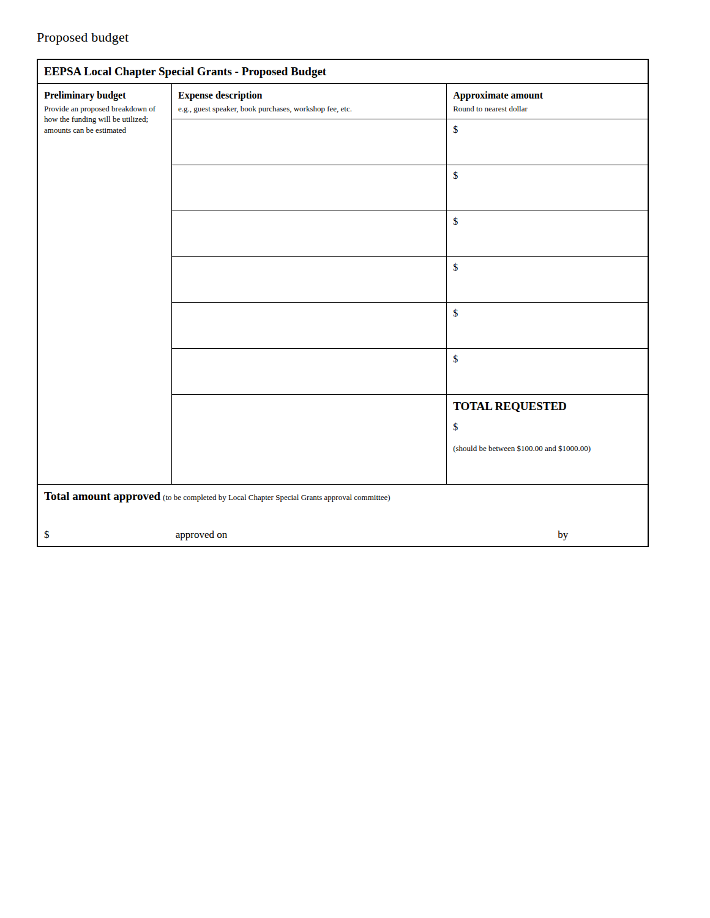Proposed budget
| EEPSA Local Chapter Special Grants - Proposed Budget |
| Preliminary budget Provide an proposed breakdown of how the funding will be utilized; amounts can be estimated | Expense description e.g., guest speaker, book purchases, workshop fee, etc. | Approximate amount Round to nearest dollar |
| | $ |
| | $ |
| | $ |
| | $ |
| | $ |
| | $ |
| | TOTAL REQUESTED $ (should be between $100.00 and $1000.00) |
| Total amount approved (to be completed by Local Chapter Special Grants approval committee) $ approved on by |